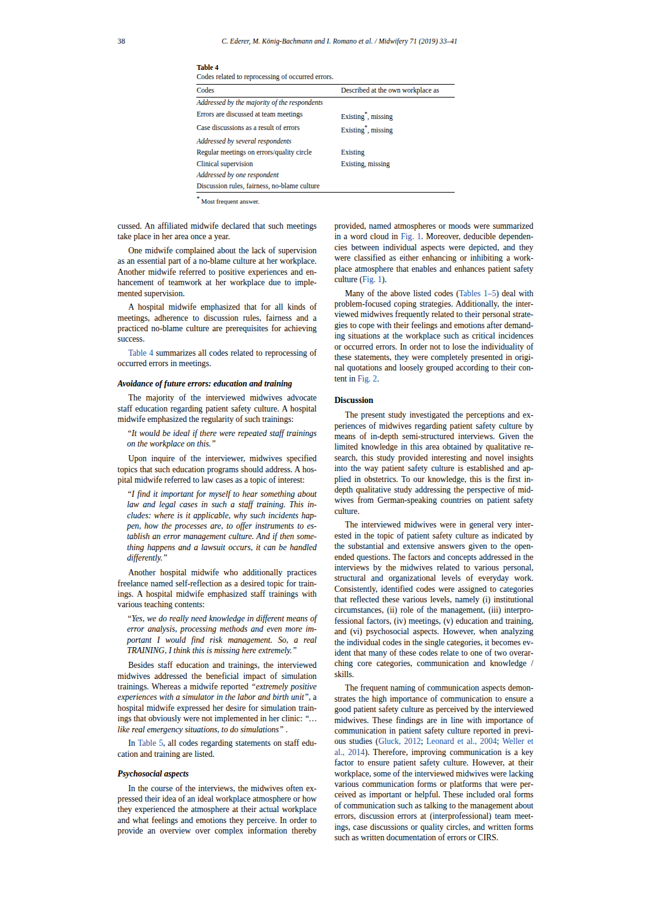38
C. Ederer, M. König-Bachmann and I. Romano et al. / Midwifery 71 (2019) 33–41
Table 4
Codes related to reprocessing of occurred errors.
| Codes | Described at the own workplace as |
| --- | --- |
| Addressed by the majority of the respondents |
| Errors are discussed at team meetings | Existing * , missing |
| Case discussions as a result of errors | Existing * , missing |
| Addressed by several respondents |
| Regular meetings on errors/quality circle | Existing |
| Clinical supervision | Existing, missing |
| Addressed by one respondent |
| Discussion rules, fairness, no-blame culture | |
* Most frequent answer.
cussed. An affiliated midwife declared that such meetings take place in her area once a year.
One midwife complained about the lack of supervision as an essential part of a no-blame culture at her workplace. Another midwife referred to positive experiences and enhancement of teamwork at her workplace due to implemented supervision.
A hospital midwife emphasized that for all kinds of meetings, adherence to discussion rules, fairness and a practiced no-blame culture are prerequisites for achieving success.
Table 4 summarizes all codes related to reprocessing of occurred errors in meetings.
Avoidance of future errors: education and training
The majority of the interviewed midwives advocate staff education regarding patient safety culture. A hospital midwife emphasized the regularity of such trainings:
“It would be ideal if there were repeated staff trainings on the workplace on this.”
Upon inquire of the interviewer, midwives specified topics that such education programs should address. A hospital midwife referred to law cases as a topic of interest:
“I find it important for myself to hear something about law and legal cases in such a staff training. This includes: where is it applicable, why such incidents happen, how the processes are, to offer instruments to establish an error management culture. And if then something happens and a lawsuit occurs, it can be handled differently.”
Another hospital midwife who additionally practices freelance named self-reflection as a desired topic for trainings. A hospital midwife emphasized staff trainings with various teaching contents:
“Yes, we do really need knowledge in different means of error analysis, processing methods and even more important I would find risk management. So, a real TRAINING, I think this is missing here extremely.”
Besides staff education and trainings, the interviewed midwives addressed the beneficial impact of simulation trainings. Whereas a midwife reported “extremely positive experiences with a simulator in the labor and birth unit”, a hospital midwife expressed her desire for simulation trainings that obviously were not implemented in her clinic: “…like real emergency situations, to do simulations” .
In Table 5, all codes regarding statements on staff education and training are listed.
Psychosocial aspects
In the course of the interviews, the midwives often expressed their idea of an ideal workplace atmosphere or how they experienced the atmosphere at their actual workplace and what feelings and emotions they perceive. In order to provide an overview over complex information thereby provided, named atmospheres or moods were summarized in a word cloud in Fig. 1. Moreover, deducible dependencies between individual aspects were depicted, and they were classified as either enhancing or inhibiting a workplace atmosphere that enables and enhances patient safety culture (Fig. 1).
Many of the above listed codes (Tables 1–5) deal with problem-focused coping strategies. Additionally, the interviewed midwives frequently related to their personal strategies to cope with their feelings and emotions after demanding situations at the workplace such as critical incidences or occurred errors. In order not to lose the individuality of these statements, they were completely presented in original quotations and loosely grouped according to their content in Fig. 2.
Discussion
The present study investigated the perceptions and experiences of midwives regarding patient safety culture by means of in-depth semi-structured interviews. Given the limited knowledge in this area obtained by qualitative research, this study provided interesting and novel insights into the way patient safety culture is established and applied in obstetrics. To our knowledge, this is the first in-depth qualitative study addressing the perspective of midwives from German-speaking countries on patient safety culture.
The interviewed midwives were in general very interested in the topic of patient safety culture as indicated by the substantial and extensive answers given to the open-ended questions. The factors and concepts addressed in the interviews by the midwives related to various personal, structural and organizational levels of everyday work. Consistently, identified codes were assigned to categories that reflected these various levels, namely (i) institutional circumstances, (ii) role of the management, (iii) interprofessional factors, (iv) meetings, (v) education and training, and (vi) psychosocial aspects. However, when analyzing the individual codes in the single categories, it becomes evident that many of these codes relate to one of two overarching core categories, communication and knowledge / skills.
The frequent naming of communication aspects demonstrates the high importance of communication to ensure a good patient safety culture as perceived by the interviewed midwives. These findings are in line with importance of communication in patient safety culture reported in previous studies (Gluck, 2012; Leonard et al., 2004; Weller et al., 2014). Therefore, improving communication is a key factor to ensure patient safety culture. However, at their workplace, some of the interviewed midwives were lacking various communication forms or platforms that were perceived as important or helpful. These included oral forms of communication such as talking to the management about errors, discussion errors at (interprofessional) team meetings, case discussions or quality circles, and written forms such as written documentation of errors or CIRS.